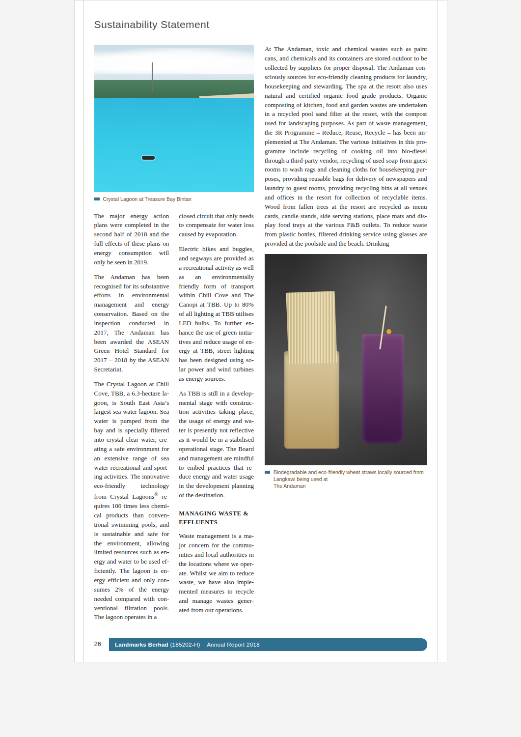Sustainability Statement
Crystal Lagoon at Treasure Bay Bintan
The major energy action plans were completed in the second half of 2018 and the full effects of these plans on energy consumption will only be seen in 2019.
The Andaman has been recognised for its substantive efforts in environmental management and energy conservation. Based on the inspection conducted in 2017, The Andaman has been awarded the ASEAN Green Hotel Standard for 2017 – 2018 by the ASEAN Secretariat.
The Crystal Lagoon at Chill Cove, TBB, a 6.3-hectare lagoon, is South East Asia’s largest sea water lagoon. Sea water is pumped from the bay and is specially filtered into crystal clear water, creating a safe environment for an extensive range of sea water recreational and sporting activities. The innovative eco-friendly technology from Crystal Lagoons® requires 100 times less chemical products than conventional swimming pools, and is sustainable and safe for the environment, allowing limited resources such as energy and water to be used efficiently. The lagoon is energy efficient and only consumes 2% of the energy needed compared with conventional filtration pools. The lagoon operates in a
closed circuit that only needs to compensate for water loss caused by evaporation.
Electric bikes and buggies, and segways are provided as a recreational activity as well as an environmentally friendly form of transport within Chill Cove and The Canopi at TBB. Up to 80% of all lighting at TBB utilises LED bulbs. To further enhance the use of green initiatives and reduce usage of energy at TBB, street lighting has been designed using solar power and wind turbines as energy sources.
As TBB is still in a developmental stage with construction activities taking place, the usage of energy and water is presently not reflective as it would be in a stabilised operational stage. The Board and management are mindful to embed practices that reduce energy and water usage in the development planning of the destination.
Managing Waste & Effluents
Waste management is a major concern for the communities and local authorities in the locations where we operate. Whilst we aim to reduce waste, we have also implemented measures to recycle and manage wastes generated from our operations.
At The Andaman, toxic and chemical wastes such as paint cans, and chemicals and its containers are stored outdoor to be collected by suppliers for proper disposal. The Andaman consciously sources for eco-friendly cleaning products for laundry, housekeeping and stewarding. The spa at the resort also uses natural and certified organic food grade products. Organic composting of kitchen, food and garden wastes are undertaken in a recycled pool sand filter at the resort, with the compost used for landscaping purposes. As part of waste management, the 3R Programme – Reduce, Reuse, Recycle – has been implemented at The Andaman. The various initiatives in this programme include recycling of cooking oil into bio-diesel through a third-party vendor, recycling of used soap from guest rooms to wash rags and cleaning cloths for housekeeping purposes, providing reusable bags for delivery of newspapers and laundry to guest rooms, providing recycling bins at all venues and offices in the resort for collection of recyclable items. Wood from fallen trees at the resort are recycled as menu cards, candle stands, side serving stations, place mats and display food trays at the various F&B outlets. To reduce waste from plastic bottles, filtered drinking service using glasses are provided at the poolside and the beach. Drinking
Biodegradable and eco-friendly wheat straws locally sourced from Langkawi being used at
The Andaman
26
Landmarks Berhad (185202-H) Annual Report 2018